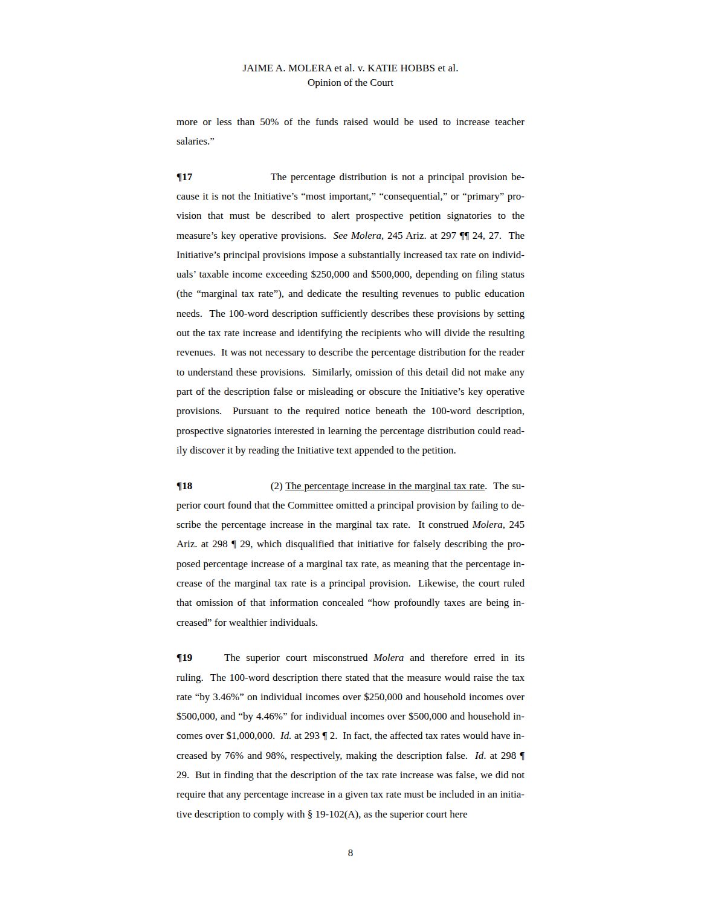JAIME A. MOLERA et al. v. KATIE HOBBS et al. Opinion of the Court
more or less than 50% of the funds raised would be used to increase teacher salaries.”
¶17 The percentage distribution is not a principal provision because it is not the Initiative’s “most important,” “consequential,” or “primary” provision that must be described to alert prospective petition signatories to the measure’s key operative provisions. See Molera, 245 Ariz. at 297 ¶¶ 24, 27. The Initiative’s principal provisions impose a substantially increased tax rate on individuals’ taxable income exceeding $250,000 and $500,000, depending on filing status (the “marginal tax rate”), and dedicate the resulting revenues to public education needs. The 100-word description sufficiently describes these provisions by setting out the tax rate increase and identifying the recipients who will divide the resulting revenues. It was not necessary to describe the percentage distribution for the reader to understand these provisions. Similarly, omission of this detail did not make any part of the description false or misleading or obscure the Initiative’s key operative provisions. Pursuant to the required notice beneath the 100-word description, prospective signatories interested in learning the percentage distribution could readily discover it by reading the Initiative text appended to the petition.
¶18 (2) The percentage increase in the marginal tax rate. The superior court found that the Committee omitted a principal provision by failing to describe the percentage increase in the marginal tax rate. It construed Molera, 245 Ariz. at 298 ¶ 29, which disqualified that initiative for falsely describing the proposed percentage increase of a marginal tax rate, as meaning that the percentage increase of the marginal tax rate is a principal provision. Likewise, the court ruled that omission of that information concealed “how profoundly taxes are being increased” for wealthier individuals.
¶19 The superior court misconstrued Molera and therefore erred in its ruling. The 100-word description there stated that the measure would raise the tax rate “by 3.46%” on individual incomes over $250,000 and household incomes over $500,000, and “by 4.46%” for individual incomes over $500,000 and household incomes over $1,000,000. Id. at 293 ¶ 2. In fact, the affected tax rates would have increased by 76% and 98%, respectively, making the description false. Id. at 298 ¶ 29. But in finding that the description of the tax rate increase was false, we did not require that any percentage increase in a given tax rate must be included in an initiative description to comply with § 19-102(A), as the superior court here
8